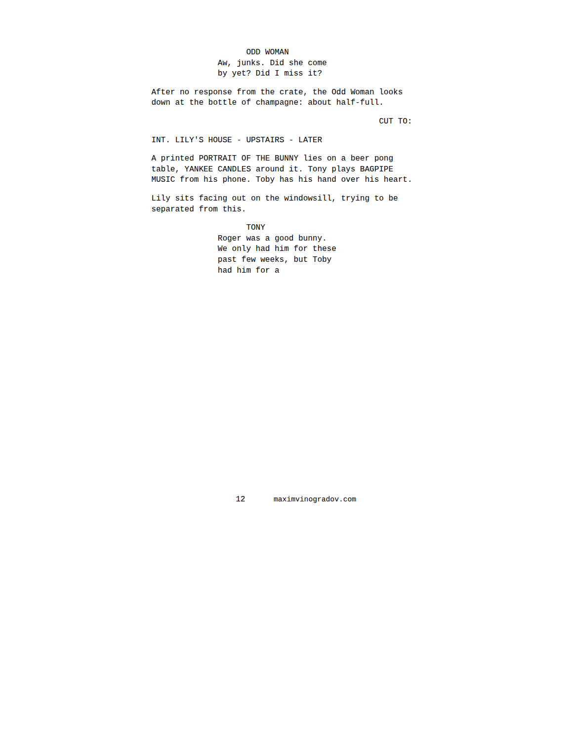ODD WOMAN
Aw, junks. Did she come by yet? Did I miss it?
After no response from the crate, the Odd Woman looks down at the bottle of champagne: about half-full.
CUT TO:
INT. LILY'S HOUSE - UPSTAIRS - LATER
A printed PORTRAIT OF THE BUNNY lies on a beer pong table, YANKEE CANDLES around it. Tony plays BAGPIPE MUSIC from his phone. Toby has his hand over his heart.
Lily sits facing out on the windowsill, trying to be separated from this.
TONY
Roger was a good bunny. We only had him for these past few weeks, but Toby had him for a
12 maximvinogradov.com